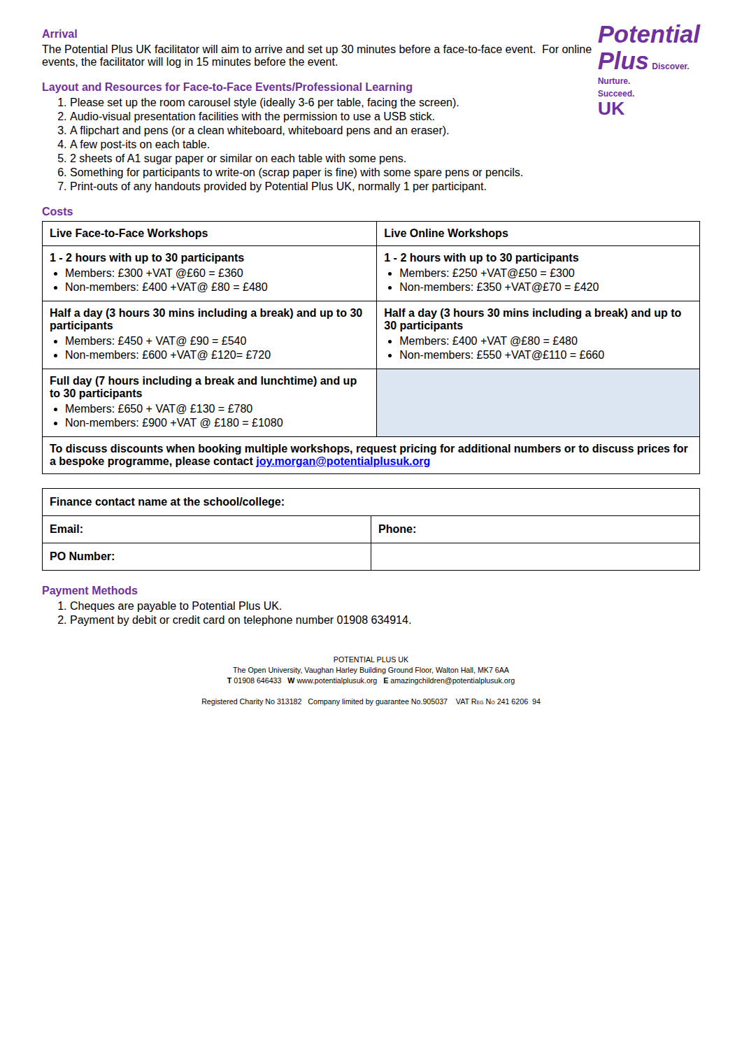Potential
Plus Discover.
Nurture.
Succeed.
UK
Arrival
The Potential Plus UK facilitator will aim to arrive and set up 30 minutes before a face-to-face event. For online events, the facilitator will log in 15 minutes before the event.
Layout and Resources for Face-to-Face Events/Professional Learning
Please set up the room carousel style (ideally 3-6 per table, facing the screen).
Audio-visual presentation facilities with the permission to use a USB stick.
A flipchart and pens (or a clean whiteboard, whiteboard pens and an eraser).
A few post-its on each table.
2 sheets of A1 sugar paper or similar on each table with some pens.
Something for participants to write-on (scrap paper is fine) with some spare pens or pencils.
Print-outs of any handouts provided by Potential Plus UK, normally 1 per participant.
Costs
| Live Face-to-Face Workshops | Live Online Workshops |
| 1 - 2 hours with up to 30 participants Members: £300 +VAT @£60 = £360 Non-members: £400 +VAT@ £80 = £480 | 1 - 2 hours with up to 30 participants Members: £250 +VAT@£50 = £300 Non-members: £350 +VAT@£70 = £420 |
| Half a day (3 hours 30 mins including a break) and up to 30 participants Members: £450 + VAT@ £90 = £540 Non-members: £600 +VAT@ £120= £720 | Half a day (3 hours 30 mins including a break) and up to 30 participants Members: £400 +VAT @£80 = £480 Non-members: £550 +VAT@£110 = £660 |
| Full day (7 hours including a break and lunchtime) and up to 30 participants Members: £650 + VAT@ £130 = £780 Non-members: £900 +VAT @ £180 = £1080 | |
| To discuss discounts when booking multiple workshops, request pricing for additional numbers or to discuss prices for a bespoke programme, please contact joy.morgan@potentialplusuk.org |
| Finance contact name at the school/college: |
| Email: | Phone: |
| PO Number: | |
Payment Methods
Cheques are payable to Potential Plus UK.
Payment by debit or credit card on telephone number 01908 634914.
POTENTIAL PLUS UK
The Open University, Vaughan Harley Building Ground Floor, Walton Hall, MK7 6AA
T 01908 646433 W www.potentialplusuk.org E amazingchildren@potentialplusuk.org
Registered Charity No 313182 Company limited by guarantee No.905037 VAT Reg No 241 6206 94